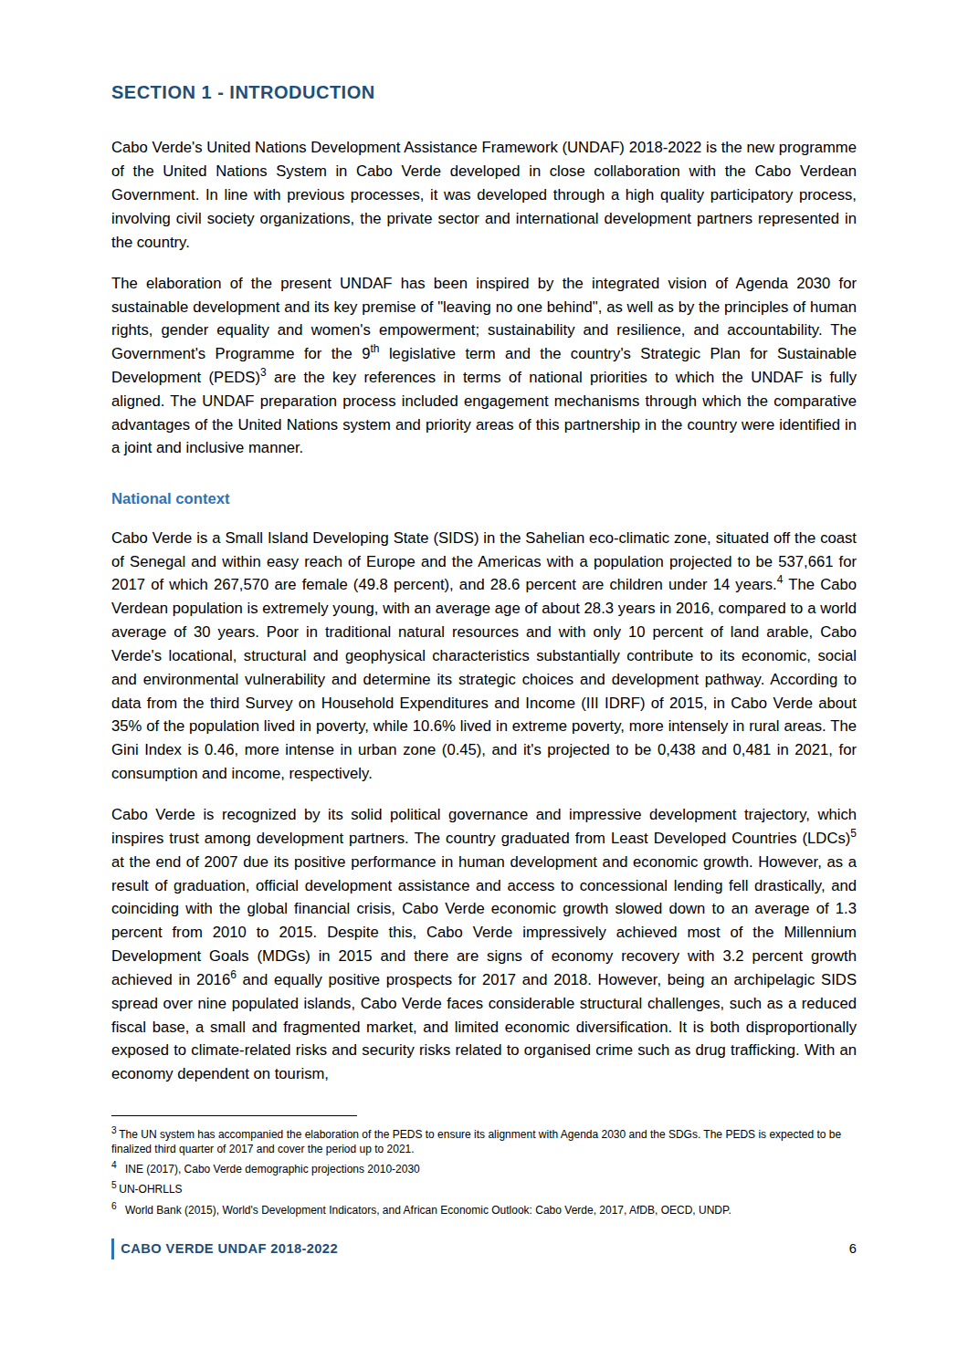SECTION 1 - INTRODUCTION
Cabo Verde's United Nations Development Assistance Framework (UNDAF) 2018-2022 is the new programme of the United Nations System in Cabo Verde developed in close collaboration with the Cabo Verdean Government. In line with previous processes, it was developed through a high quality participatory process, involving civil society organizations, the private sector and international development partners represented in the country.
The elaboration of the present UNDAF has been inspired by the integrated vision of Agenda 2030 for sustainable development and its key premise of "leaving no one behind", as well as by the principles of human rights, gender equality and women's empowerment; sustainability and resilience, and accountability. The Government's Programme for the 9th legislative term and the country's Strategic Plan for Sustainable Development (PEDS)3 are the key references in terms of national priorities to which the UNDAF is fully aligned. The UNDAF preparation process included engagement mechanisms through which the comparative advantages of the United Nations system and priority areas of this partnership in the country were identified in a joint and inclusive manner.
National context
Cabo Verde is a Small Island Developing State (SIDS) in the Sahelian eco-climatic zone, situated off the coast of Senegal and within easy reach of Europe and the Americas with a population projected to be 537,661 for 2017 of which 267,570 are female (49.8 percent), and 28.6 percent are children under 14 years.4 The Cabo Verdean population is extremely young, with an average age of about 28.3 years in 2016, compared to a world average of 30 years. Poor in traditional natural resources and with only 10 percent of land arable, Cabo Verde's locational, structural and geophysical characteristics substantially contribute to its economic, social and environmental vulnerability and determine its strategic choices and development pathway. According to data from the third Survey on Household Expenditures and Income (III IDRF) of 2015, in Cabo Verde about 35% of the population lived in poverty, while 10.6% lived in extreme poverty, more intensely in rural areas. The Gini Index is 0.46, more intense in urban zone (0.45), and it's projected to be 0,438 and 0,481 in 2021, for consumption and income, respectively.
Cabo Verde is recognized by its solid political governance and impressive development trajectory, which inspires trust among development partners. The country graduated from Least Developed Countries (LDCs)5 at the end of 2007 due its positive performance in human development and economic growth. However, as a result of graduation, official development assistance and access to concessional lending fell drastically, and coinciding with the global financial crisis, Cabo Verde economic growth slowed down to an average of 1.3 percent from 2010 to 2015. Despite this, Cabo Verde impressively achieved most of the Millennium Development Goals (MDGs) in 2015 and there are signs of economy recovery with 3.2 percent growth achieved in 20166 and equally positive prospects for 2017 and 2018. However, being an archipelagic SIDS spread over nine populated islands, Cabo Verde faces considerable structural challenges, such as a reduced fiscal base, a small and fragmented market, and limited economic diversification. It is both disproportionally exposed to climate-related risks and security risks related to organised crime such as drug trafficking. With an economy dependent on tourism,
3 The UN system has accompanied the elaboration of the PEDS to ensure its alignment with Agenda 2030 and the SDGs. The PEDS is expected to be finalized third quarter of 2017 and cover the period up to 2021.
4 INE (2017), Cabo Verde demographic projections 2010-2030
5 UN-OHRLLS
6 World Bank (2015), World's Development Indicators, and African Economic Outlook: Cabo Verde, 2017, AfDB, OECD, UNDP.
CABO VERDE UNDAF 2018-2022
6